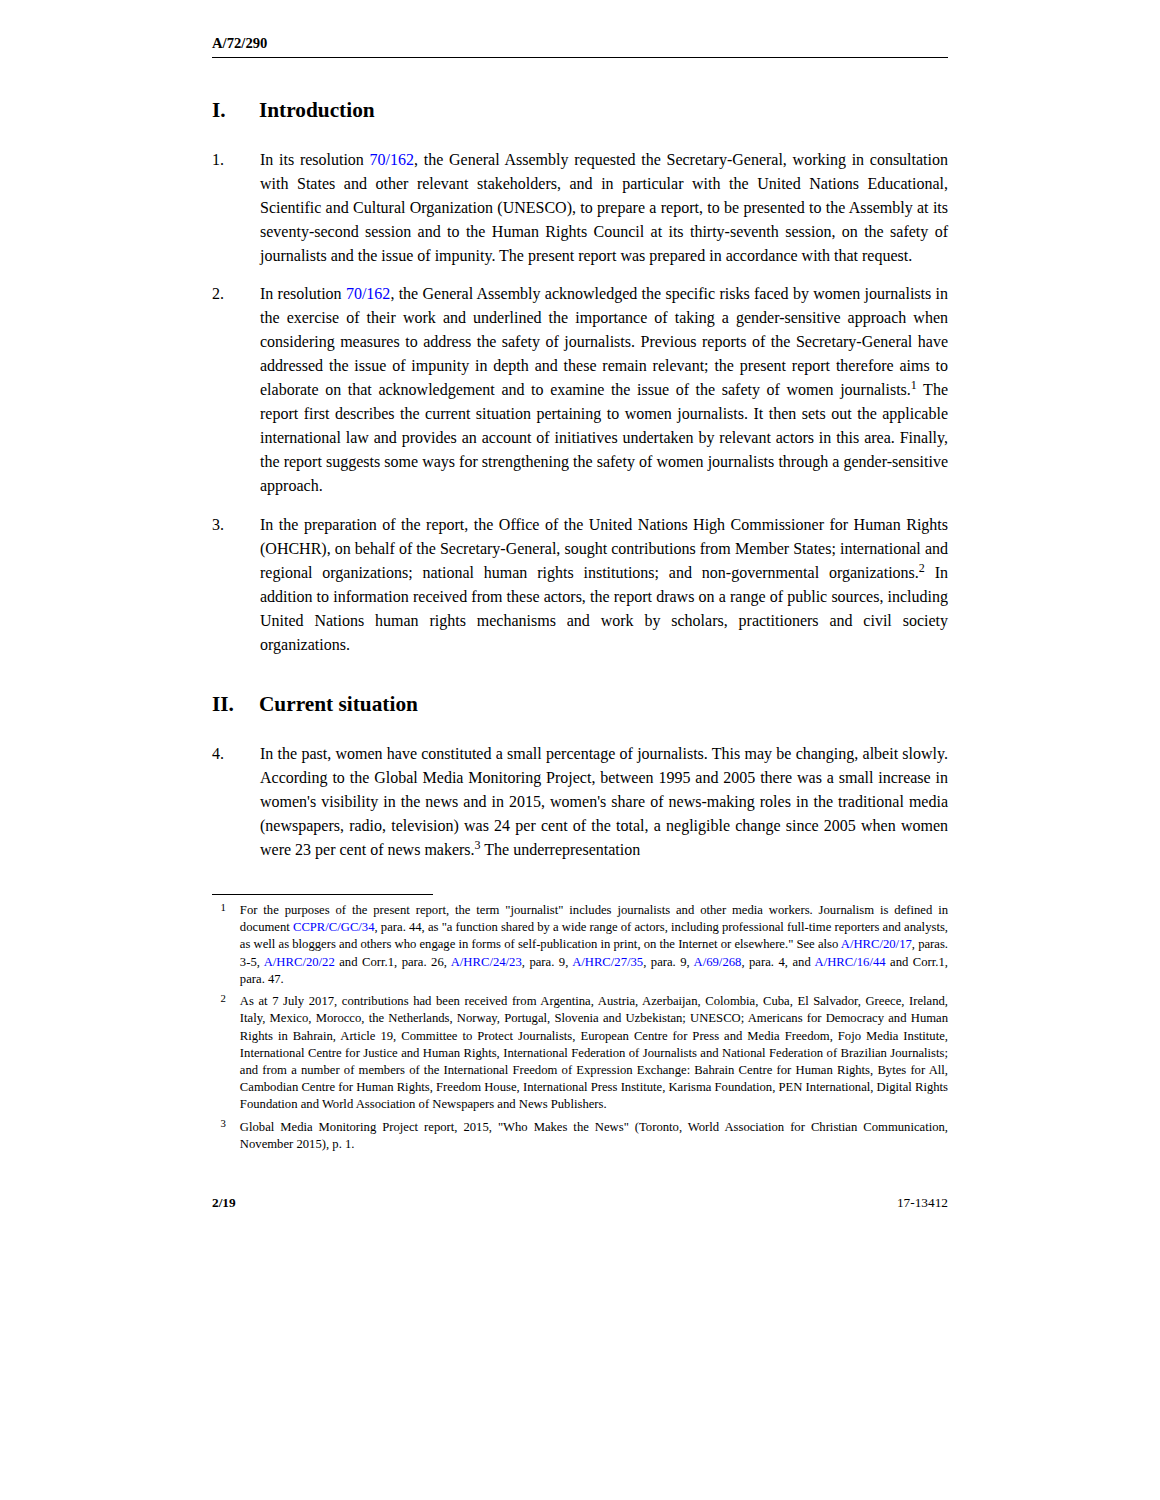A/72/290
I. Introduction
1. In its resolution 70/162, the General Assembly requested the Secretary-General, working in consultation with States and other relevant stakeholders, and in particular with the United Nations Educational, Scientific and Cultural Organization (UNESCO), to prepare a report, to be presented to the Assembly at its seventy-second session and to the Human Rights Council at its thirty-seventh session, on the safety of journalists and the issue of impunity. The present report was prepared in accordance with that request.
2. In resolution 70/162, the General Assembly acknowledged the specific risks faced by women journalists in the exercise of their work and underlined the importance of taking a gender-sensitive approach when considering measures to address the safety of journalists. Previous reports of the Secretary-General have addressed the issue of impunity in depth and these remain relevant; the present report therefore aims to elaborate on that acknowledgement and to examine the issue of the safety of women journalists.1 The report first describes the current situation pertaining to women journalists. It then sets out the applicable international law and provides an account of initiatives undertaken by relevant actors in this area. Finally, the report suggests some ways for strengthening the safety of women journalists through a gender-sensitive approach.
3. In the preparation of the report, the Office of the United Nations High Commissioner for Human Rights (OHCHR), on behalf of the Secretary-General, sought contributions from Member States; international and regional organizations; national human rights institutions; and non-governmental organizations.2 In addition to information received from these actors, the report draws on a range of public sources, including United Nations human rights mechanisms and work by scholars, practitioners and civil society organizations.
II. Current situation
4. In the past, women have constituted a small percentage of journalists. This may be changing, albeit slowly. According to the Global Media Monitoring Project, between 1995 and 2005 there was a small increase in women's visibility in the news and in 2015, women's share of news-making roles in the traditional media (newspapers, radio, television) was 24 per cent of the total, a negligible change since 2005 when women were 23 per cent of news makers.3 The underrepresentation
1 For the purposes of the present report, the term "journalist" includes journalists and other media workers. Journalism is defined in document CCPR/C/GC/34, para. 44, as "a function shared by a wide range of actors, including professional full-time reporters and analysts, as well as bloggers and others who engage in forms of self-publication in print, on the Internet or elsewhere." See also A/HRC/20/17, paras. 3-5, A/HRC/20/22 and Corr.1, para. 26, A/HRC/24/23, para. 9, A/HRC/27/35, para. 9, A/69/268, para. 4, and A/HRC/16/44 and Corr.1, para. 47.
2 As at 7 July 2017, contributions had been received from Argentina, Austria, Azerbaijan, Colombia, Cuba, El Salvador, Greece, Ireland, Italy, Mexico, Morocco, the Netherlands, Norway, Portugal, Slovenia and Uzbekistan; UNESCO; Americans for Democracy and Human Rights in Bahrain, Article 19, Committee to Protect Journalists, European Centre for Press and Media Freedom, Fojo Media Institute, International Centre for Justice and Human Rights, International Federation of Journalists and National Federation of Brazilian Journalists; and from a number of members of the International Freedom of Expression Exchange: Bahrain Centre for Human Rights, Bytes for All, Cambodian Centre for Human Rights, Freedom House, International Press Institute, Karisma Foundation, PEN International, Digital Rights Foundation and World Association of Newspapers and News Publishers.
3 Global Media Monitoring Project report, 2015, "Who Makes the News" (Toronto, World Association for Christian Communication, November 2015), p. 1.
2/19 17-13412